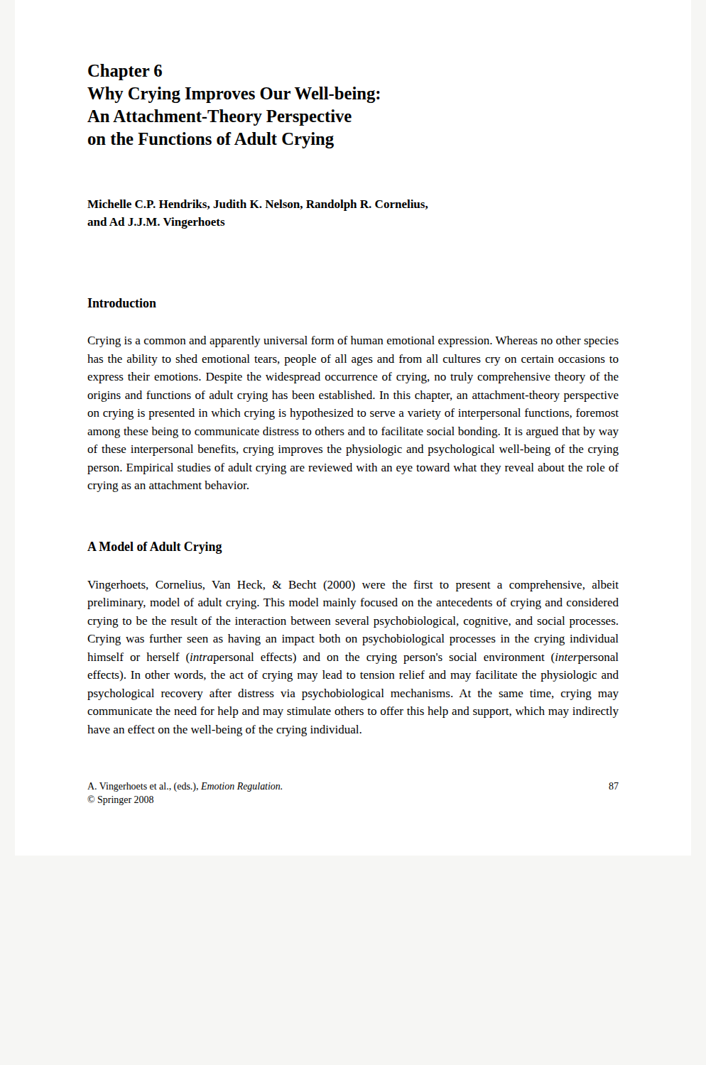Chapter 6
Why Crying Improves Our Well-being:
An Attachment-Theory Perspective
on the Functions of Adult Crying
Michelle C.P. Hendriks, Judith K. Nelson, Randolph R. Cornelius,
and Ad J.J.M. Vingerhoets
Introduction
Crying is a common and apparently universal form of human emotional expression. Whereas no other species has the ability to shed emotional tears, people of all ages and from all cultures cry on certain occasions to express their emotions. Despite the widespread occurrence of crying, no truly comprehensive theory of the origins and functions of adult crying has been established. In this chapter, an attachment-theory perspective on crying is presented in which crying is hypothesized to serve a variety of interpersonal functions, foremost among these being to communicate distress to others and to facilitate social bonding. It is argued that by way of these interpersonal benefits, crying improves the physiologic and psychological well-being of the crying person. Empirical studies of adult crying are reviewed with an eye toward what they reveal about the role of crying as an attachment behavior.
A Model of Adult Crying
Vingerhoets, Cornelius, Van Heck, & Becht (2000) were the first to present a comprehensive, albeit preliminary, model of adult crying. This model mainly focused on the antecedents of crying and considered crying to be the result of the interaction between several psychobiological, cognitive, and social processes. Crying was further seen as having an impact both on psychobiological processes in the crying individual himself or herself (intrapersonal effects) and on the crying person's social environment (interpersonal effects). In other words, the act of crying may lead to tension relief and may facilitate the physiologic and psychological recovery after distress via psychobiological mechanisms. At the same time, crying may communicate the need for help and may stimulate others to offer this help and support, which may indirectly have an effect on the well-being of the crying individual.
87 A. Vingerhoets et al., (eds.), Emotion Regulation.
© Springer 2008